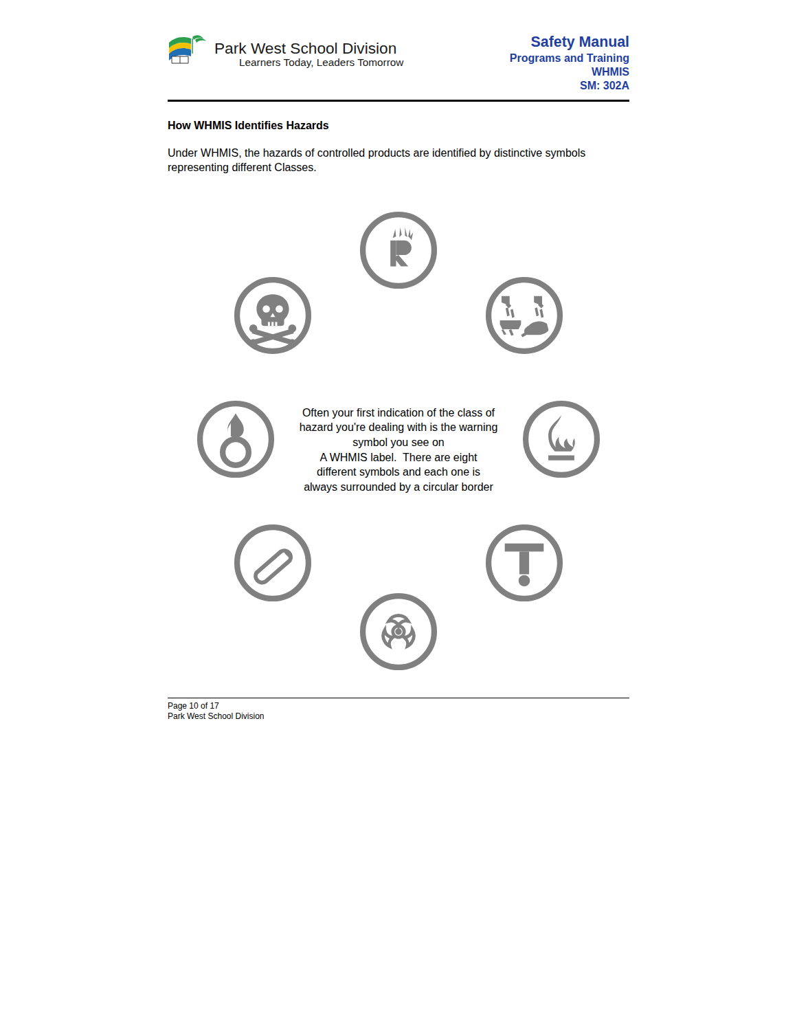Park West School Division
Learners Today, Leaders Tomorrow
Safety Manual
Programs and Training
WHMIS
SM: 302A
How WHMIS Identifies Hazards
Under WHMIS, the hazards of controlled products are identified by distinctive symbols representing different Classes.
Often your first indication of the class of hazard you're dealing with is the warning symbol you see on
A WHMIS label. There are eight different symbols and each one is always surrounded by a circular border
Page 10 of 17
Park West School Division